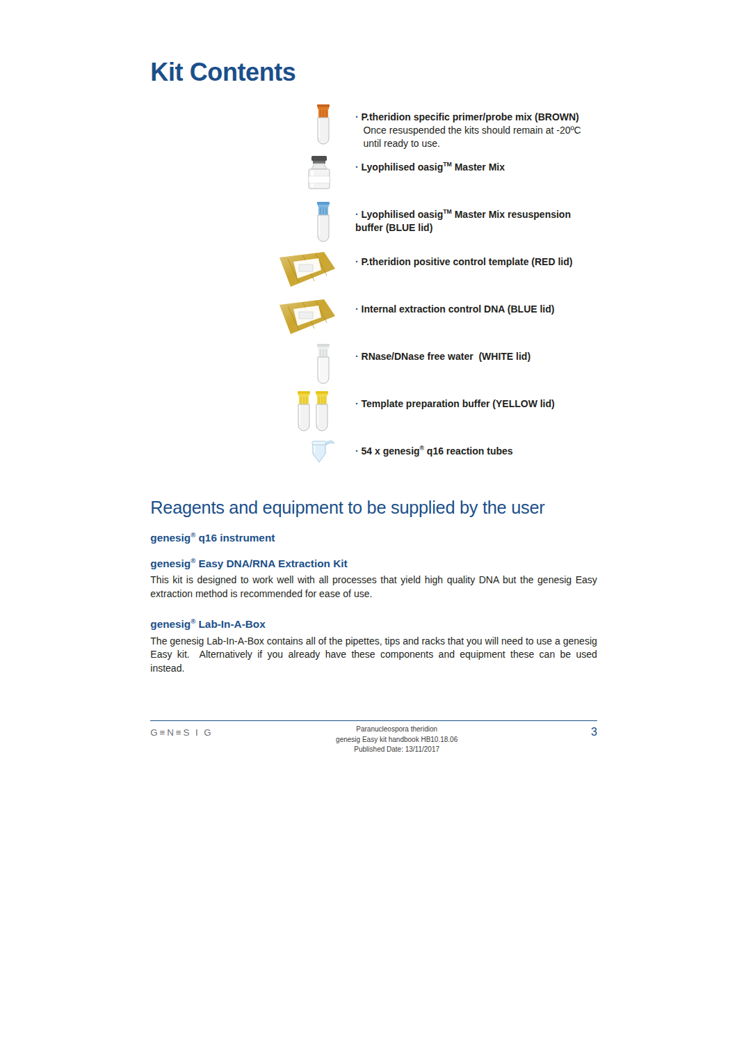Kit Contents
·P.theridion specific primer/probe mix (BROWN) Once resuspended the kits should remain at -20ºC until ready to use.
·Lyophilised oasigTM Master Mix
·Lyophilised oasigTM Master Mix resuspension buffer (BLUE lid)
·P.theridion positive control template (RED lid)
·Internal extraction control DNA (BLUE lid)
·RNase/DNase free water (WHITE lid)
·Template preparation buffer (YELLOW lid)
·54 x genesig® q16 reaction tubes
Reagents and equipment to be supplied by the user
genesig® q16 instrument
genesig® Easy DNA/RNA Extraction Kit
This kit is designed to work well with all processes that yield high quality DNA but the genesig Easy extraction method is recommended for ease of use.
genesig® Lab-In-A-Box
The genesig Lab-In-A-Box contains all of the pipettes, tips and racks that you will need to use a genesig Easy kit. Alternatively if you already have these components and equipment these can be used instead.
G≡N≡S I G
Paranucleospora theridion
genesig Easy kit handbook HB10.18.06
Published Date: 13/11/2017
3